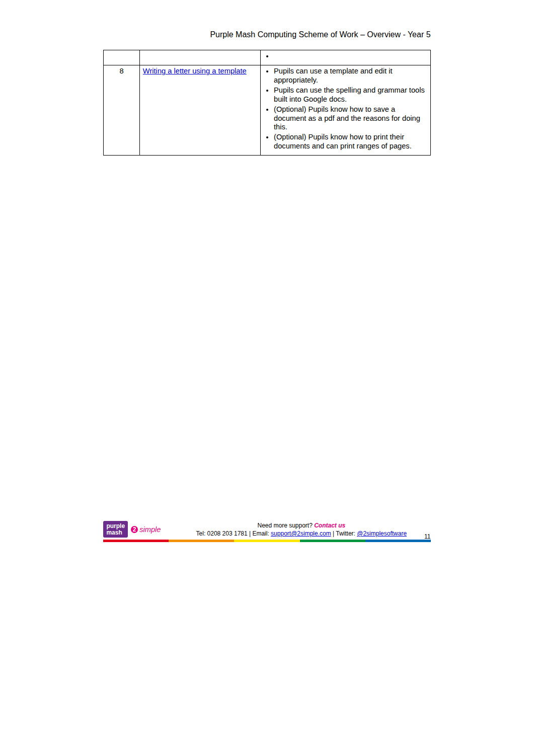Purple Mash Computing Scheme of Work – Overview - Year 5
| 8 | Writing a letter using a template | Pupils can use a template and edit it appropriately. Pupils can use the spelling and grammar tools built into Google docs. (Optional) Pupils know how to save a document as a pdf and the reasons for doing this. (Optional) Pupils know how to print their documents and can print ranges of pages. |
purple
mash
2 simple
Need more support? Contact us
Tel: 0208 203 1781 | Email: support@2simple.com | Twitter: @2simplesoftware
11